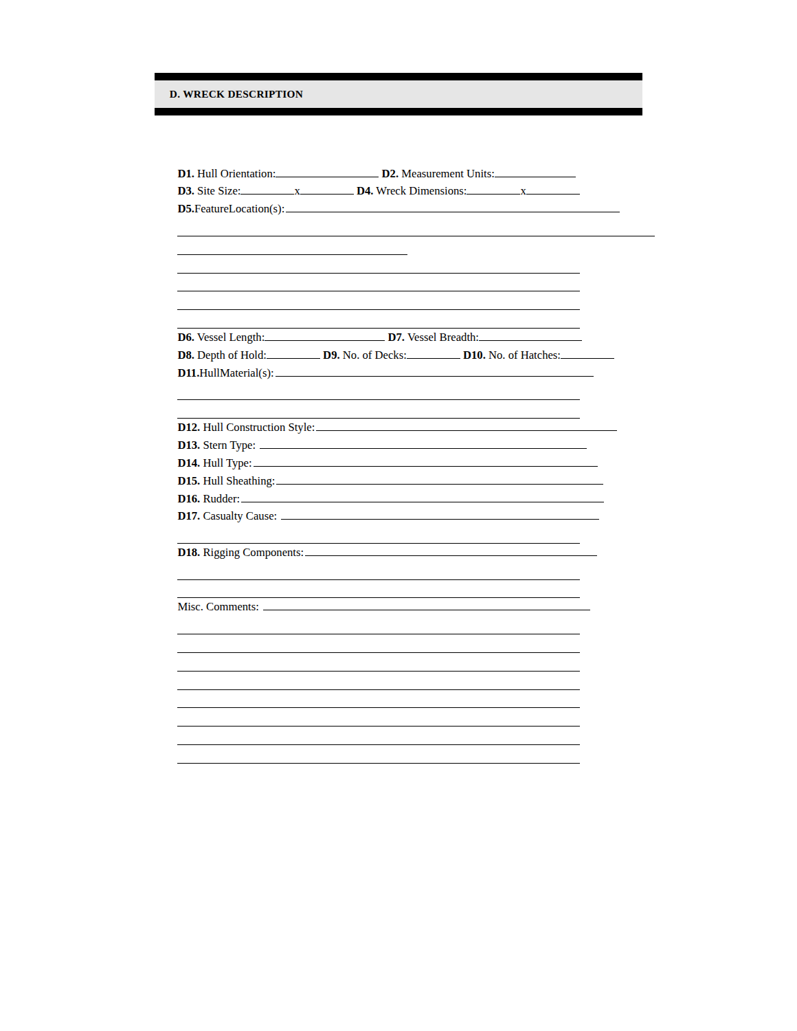D. WRECK DESCRIPTION
D1. Hull Orientation: D2. Measurement Units:
D3. Site Size: x D4. Wreck Dimensions: x
D5. FeatureLocation(s):
D6. Vessel Length: D7. Vessel Breadth:
D8. Depth of Hold: D9. No. of Decks: D10. No. of Hatches:
D11. HullMaterial(s):
D12. Hull Construction Style:
D13. Stern Type:
D14. Hull Type:
D15. Hull Sheathing:
D16. Rudder:
D17. Casualty Cause:
D18. Rigging Components:
Misc. Comments: